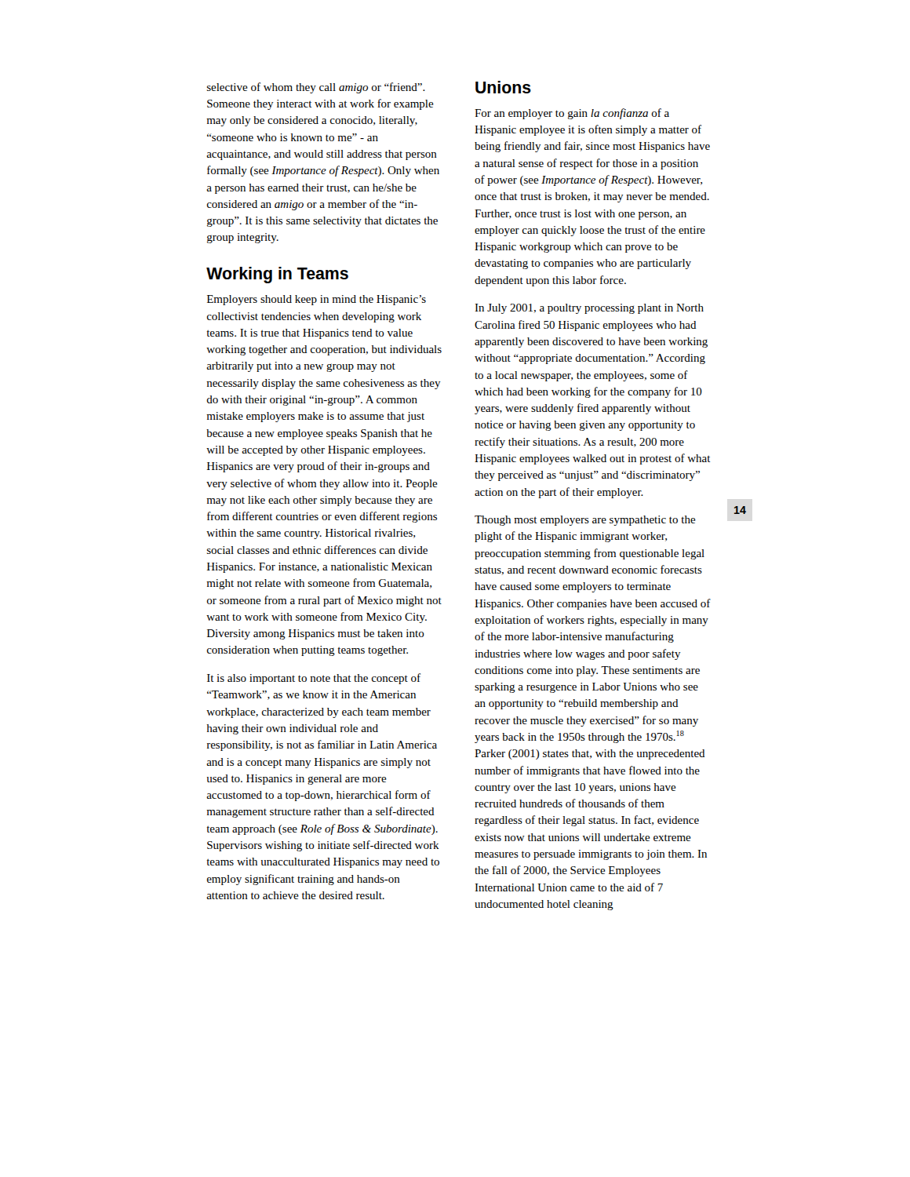14
selective of whom they call amigo or “friend”. Someone they interact with at work for example may only be considered a conocido, literally, “someone who is known to me” - an acquaintance, and would still address that person formally (see Importance of Respect). Only when a person has earned their trust, can he/she be considered an amigo or a member of the “in-group”. It is this same selectivity that dictates the group integrity.
Working in Teams
Employers should keep in mind the Hispanic’s collectivist tendencies when developing work teams. It is true that Hispanics tend to value working together and cooperation, but individuals arbitrarily put into a new group may not necessarily display the same cohesiveness as they do with their original “in-group”. A common mistake employers make is to assume that just because a new employee speaks Spanish that he will be accepted by other Hispanic employees. Hispanics are very proud of their in-groups and very selective of whom they allow into it. People may not like each other simply because they are from different countries or even different regions within the same country. Historical rivalries, social classes and ethnic differences can divide Hispanics. For instance, a nationalistic Mexican might not relate with someone from Guatemala, or someone from a rural part of Mexico might not want to work with someone from Mexico City. Diversity among Hispanics must be taken into consideration when putting teams together.
It is also important to note that the concept of “Teamwork”, as we know it in the American workplace, characterized by each team member having their own individual role and responsibility, is not as familiar in Latin America and is a concept many Hispanics are simply not used to. Hispanics in general are more accustomed to a top-down, hierarchical form of management structure rather than a self-directed team approach (see Role of Boss & Subordinate). Supervisors wishing to initiate self-directed work teams with unacculturated Hispanics may need to employ significant training and hands-on attention to achieve the desired result.
Unions
For an employer to gain la confianza of a Hispanic employee it is often simply a matter of being friendly and fair, since most Hispanics have a natural sense of respect for those in a position of power (see Importance of Respect). However, once that trust is broken, it may never be mended. Further, once trust is lost with one person, an employer can quickly loose the trust of the entire Hispanic workgroup which can prove to be devastating to companies who are particularly dependent upon this labor force.
In July 2001, a poultry processing plant in North Carolina fired 50 Hispanic employees who had apparently been discovered to have been working without “appropriate documentation.” According to a local newspaper, the employees, some of which had been working for the company for 10 years, were suddenly fired apparently without notice or having been given any opportunity to rectify their situations. As a result, 200 more Hispanic employees walked out in protest of what they perceived as “unjust” and “discriminatory” action on the part of their employer.
Though most employers are sympathetic to the plight of the Hispanic immigrant worker, preoccupation stemming from questionable legal status, and recent downward economic forecasts have caused some employers to terminate Hispanics. Other companies have been accused of exploitation of workers rights, especially in many of the more labor-intensive manufacturing industries where low wages and poor safety conditions come into play. These sentiments are sparking a resurgence in Labor Unions who see an opportunity to “rebuild membership and recover the muscle they exercised” for so many years back in the 1950s through the 1970s.18 Parker (2001) states that, with the unprecedented number of immigrants that have flowed into the country over the last 10 years, unions have recruited hundreds of thousands of them regardless of their legal status. In fact, evidence exists now that unions will undertake extreme measures to persuade immigrants to join them. In the fall of 2000, the Service Employees International Union came to the aid of 7 undocumented hotel cleaning